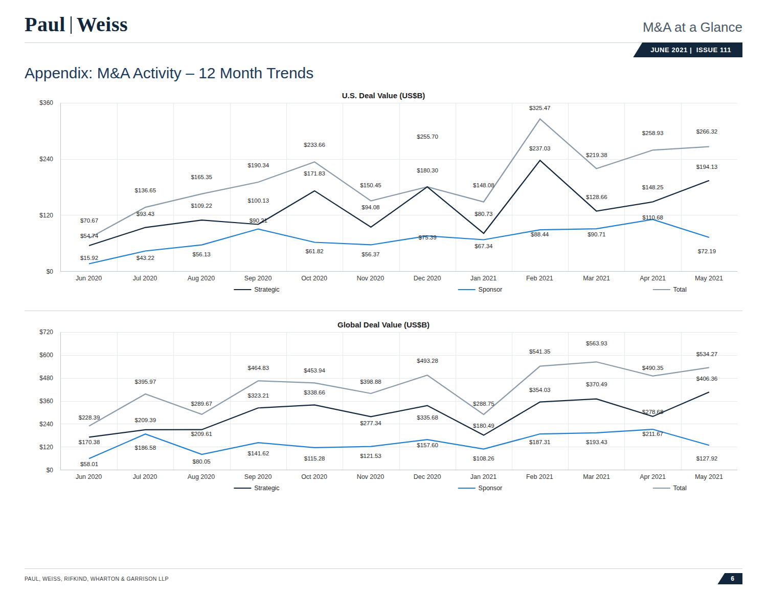Paul Weiss
M&A at a Glance
JUNE 2021 | ISSUE 111
Appendix: M&A Activity – 12 Month Trends
U.S. Deal Value (US$B)
$360 $240 $120 $0
$70.67
$136.65
$165.35
$190.34
$233.66
$150.45
$255.70
$148.08
$325.47
$219.38
$258.93
$266.32
$54.74
$93.43
$109.22
$100.13
$171.83
$94.08
$180.30
$80.73
$237.03
$128.66
$148.25
$194.13
$15.92
$43.22
$56.13
$90.21
$61.82
$56.37
$75.39
$67.34
$88.44
$90.71
$110.68
$72.19
Jun 2020 Jul 2020 Aug 2020 Sep 2020 Oct 2020 Nov 2020 Dec 2020 Jan 2021 Feb 2021 Mar 2021 Apr 2021 May 2021
Strategic
Sponsor
Total
Global Deal Value (US$B)
$720 $600 $480 $360 $240 $120 $0
$228.39
$395.97
$289.67
$464.83
$453.94
$398.88
$493.28
$288.75
$541.35
$563.93
$490.35
$534.27
$170.38
$209.39
$209.61
$323.21
$338.66
$277.34
$335.68
$180.49
$354.03
$370.49
$278.68
$406.36
$58.01
$186.58
$80.05
$141.62
$115.28
$121.53
$157.60
$108.26
$187.31
$193.43
$211.67
$127.92
Jun 2020 Jul 2020 Aug 2020 Sep 2020 Oct 2020 Nov 2020 Dec 2020 Jan 2021 Feb 2021 Mar 2021 Apr 2021 May 2021
Strategic
Sponsor
Total
PAUL, WEISS, RIFKIND, WHARTON & GARRISON LLP
6